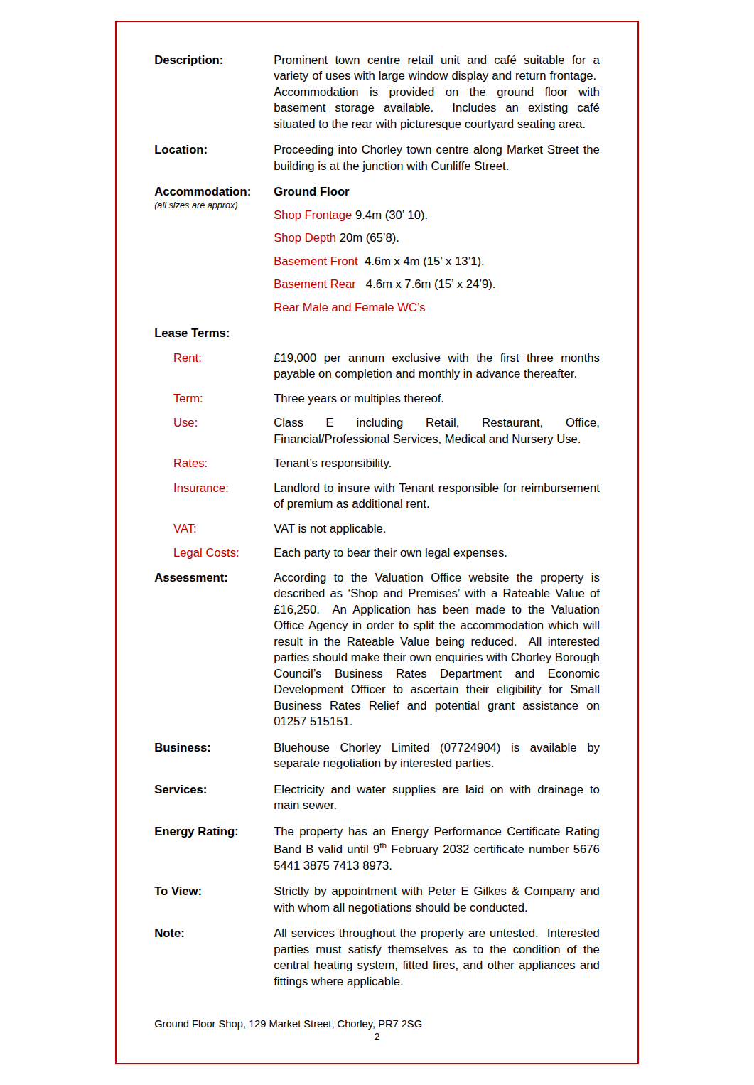| Description: | Prominent town centre retail unit and café suitable for a variety of uses with large window display and return frontage. Accommodation is provided on the ground floor with basement storage available. Includes an existing café situated to the rear with picturesque courtyard seating area. |
| Location: | Proceeding into Chorley town centre along Market Street the building is at the junction with Cunliffe Street. |
| Accommodation: (all sizes are approx) | Ground Floor Shop Frontage 9.4m (30’ 10). Shop Depth 20m (65’8). Basement Front 4.6m x 4m (15’ x 13’1). Basement Rear 4.6m x 7.6m (15’ x 24’9). Rear Male and Female WC’s |
| Lease Terms: | |
| Rent: | £19,000 per annum exclusive with the first three months payable on completion and monthly in advance thereafter. |
| Term: | Three years or multiples thereof. |
| Use: | Class E including Retail, Restaurant, Office, Financial/Professional Services, Medical and Nursery Use. |
| Rates: | Tenant’s responsibility. |
| Insurance: | Landlord to insure with Tenant responsible for reimbursement of premium as additional rent. |
| VAT: | VAT is not applicable. |
| Legal Costs: | Each party to bear their own legal expenses. |
| Assessment: | According to the Valuation Office website the property is described as ‘Shop and Premises’ with a Rateable Value of £16,250. An Application has been made to the Valuation Office Agency in order to split the accommodation which will result in the Rateable Value being reduced. All interested parties should make their own enquiries with Chorley Borough Council’s Business Rates Department and Economic Development Officer to ascertain their eligibility for Small Business Rates Relief and potential grant assistance on 01257 515151. |
| Business: | Bluehouse Chorley Limited (07724904) is available by separate negotiation by interested parties. |
| Services: | Electricity and water supplies are laid on with drainage to main sewer. |
| Energy Rating: | The property has an Energy Performance Certificate Rating Band B valid until 9 th February 2032 certificate number 5676 5441 3875 7413 8973. |
| To View: | Strictly by appointment with Peter E Gilkes & Company and with whom all negotiations should be conducted. |
| Note: | All services throughout the property are untested. Interested parties must satisfy themselves as to the condition of the central heating system, fitted fires, and other appliances and fittings where applicable. |
Ground Floor Shop, 129 Market Street, Chorley, PR7 2SG
2